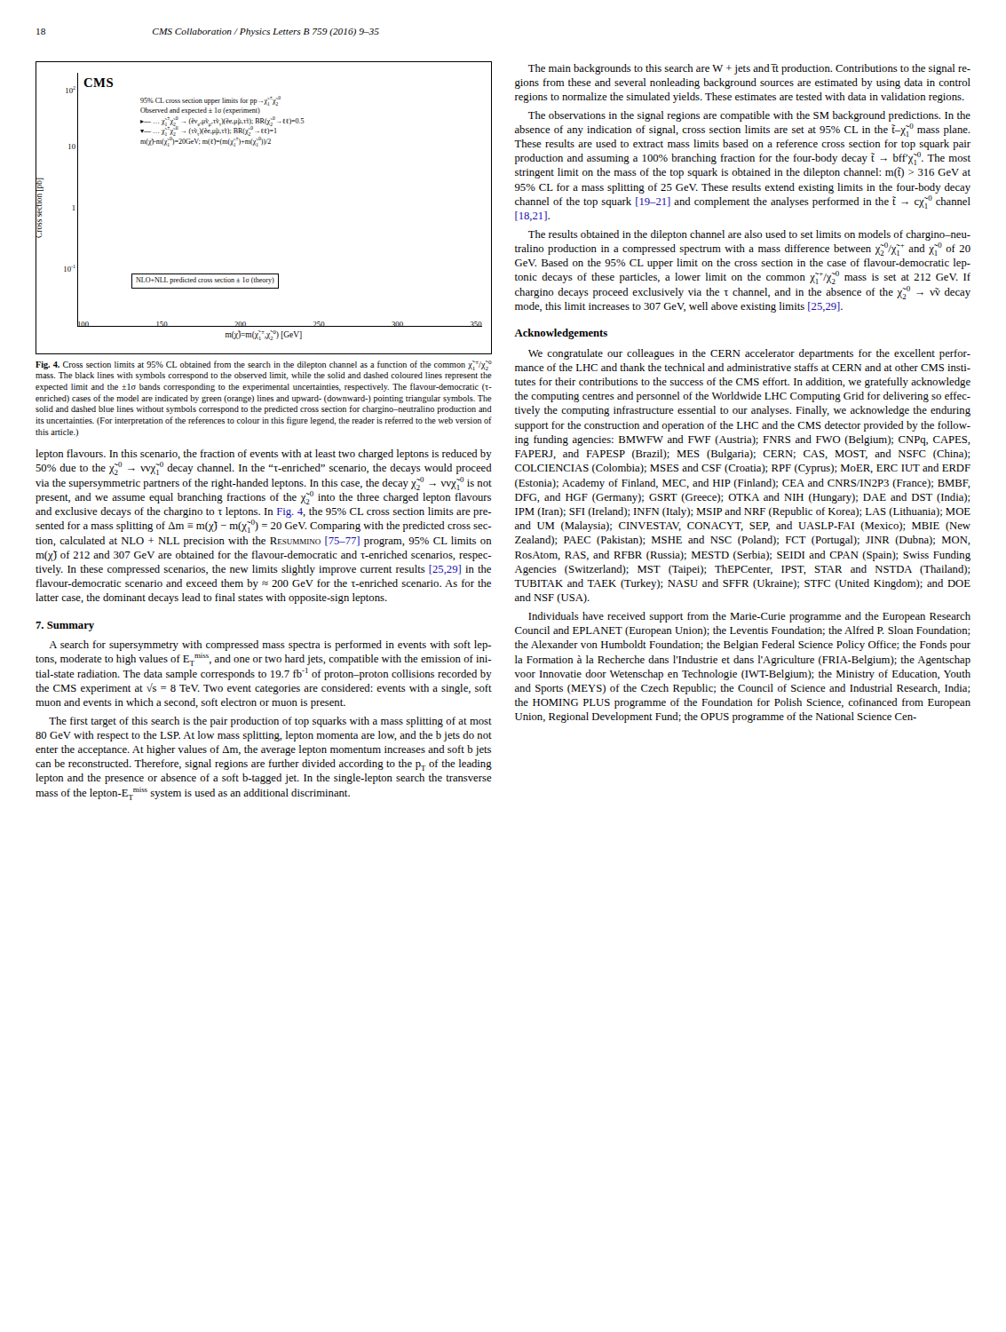18 CMS Collaboration / Physics Letters B 759 (2016) 9–35
19.7 fb-1 (8 TeV)
Cross section [pb]
102 10 1 10-1
CMS
95% CL cross section upper limits for pp→χ̃1±χ̃20
Observed and expected ± 1σ (experiment)
▸— … χ̃1±χ̃20 → (ẽνe,μ̃νμ,τ̃ντ)(ẽe,μ̃μ,τ̃τ); BR(χ̃20→ℓℓ)=0.5
▾— … χ̃1±χ̃20 → (τ̃ντ)(ẽe,μ̃μ,τ̃τ); BR(χ̃20→ℓℓ)=1
m(χ̃)-m(χ̃10)=20GeV; m(ℓ̃)=(m(χ̃1±)+m(χ̃10))/2
NLO+NLL predicted cross section ± 1σ (theory)
100150200250300350
m(χ̃)=m(χ̃1±,χ̃20) [GeV]
Fig. 4. Cross section limits at 95% CL obtained from the search in the dilepton channel as a function of the common χ̃1±/χ̃20 mass. The black lines with symbols correspond to the observed limit, while the solid and dashed coloured lines represent the expected limit and the ±1σ bands corresponding to the experimental uncertainties, respectively. The flavour-democratic (τ-enriched) cases of the model are indicated by green (orange) lines and upward- (downward-) pointing triangular symbols. The solid and dashed blue lines without symbols correspond to the predicted cross section for chargino–neutralino production and its uncertainties. (For interpretation of the references to colour in this figure legend, the reader is referred to the web version of this article.)
lepton flavours. In this scenario, the fraction of events with at least two charged leptons is reduced by 50% due to the χ̃20 → ννχ̃10 decay channel. In the “τ-enriched” scenario, the decays would proceed via the supersymmetric partners of the right-handed leptons. In this case, the decay χ̃20 → ννχ̃10 is not present, and we assume equal branching fractions of the χ̃20 into the three charged lepton flavours and exclusive decays of the chargino to τ leptons. In Fig. 4, the 95% CL cross section limits are presented for a mass splitting of Δm ≡ m(χ̃) − m(χ̃10) = 20 GeV. Comparing with the predicted cross section, calculated at NLO + NLL precision with the Resummino [75–77] program, 95% CL limits on m(χ̃) of 212 and 307 GeV are obtained for the flavour-democratic and τ-enriched scenarios, respectively. In these compressed scenarios, the new limits slightly improve current results [25,29] in the flavour-democratic scenario and exceed them by ≈ 200 GeV for the τ-enriched scenario. As for the latter case, the dominant decays lead to final states with opposite-sign leptons.
7. Summary
A search for supersymmetry with compressed mass spectra is performed in events with soft leptons, moderate to high values of ETmiss, and one or two hard jets, compatible with the emission of initial-state radiation. The data sample corresponds to 19.7 fb-1 of proton–proton collisions recorded by the CMS experiment at √s = 8 TeV. Two event categories are considered: events with a single, soft muon and events in which a second, soft electron or muon is present.
The first target of this search is the pair production of top squarks with a mass splitting of at most 80 GeV with respect to the LSP. At low mass splitting, lepton momenta are low, and the b jets do not enter the acceptance. At higher values of Δm, the average lepton momentum increases and soft b jets can be reconstructed. Therefore, signal regions are further divided according to the pT of the leading lepton and the presence or absence of a soft b-tagged jet. In the single-lepton search the transverse mass of the lepton-ETmiss system is used as an additional discriminant.
The main backgrounds to this search are W + jets and t̅t production. Contributions to the signal regions from these and several nonleading background sources are estimated by using data in control regions to normalize the simulated yields. These estimates are tested with data in validation regions.
The observations in the signal regions are compatible with the SM background predictions. In the absence of any indication of signal, cross section limits are set at 95% CL in the t̃–χ̃10 mass plane. These results are used to extract mass limits based on a reference cross section for top squark pair production and assuming a 100% branching fraction for the four-body decay t̃ → bff′χ̃10. The most stringent limit on the mass of the top squark is obtained in the dilepton channel: m(t̃) > 316 GeV at 95% CL for a mass splitting of 25 GeV. These results extend existing limits in the four-body decay channel of the top squark [19–21] and complement the analyses performed in the t̃ → cχ̃10 channel [18,21].
The results obtained in the dilepton channel are also used to set limits on models of chargino–neutralino production in a compressed spectrum with a mass difference between χ̃20/χ̃1+ and χ̃10 of 20 GeV. Based on the 95% CL upper limit on the cross section in the case of flavour-democratic leptonic decays of these particles, a lower limit on the common χ̃1+/χ̃20 mass is set at 212 GeV. If chargino decays proceed exclusively via the τ channel, and in the absence of the χ̃20 → ν̃ν decay mode, this limit increases to 307 GeV, well above existing limits [25,29].
Acknowledgements
We congratulate our colleagues in the CERN accelerator departments for the excellent performance of the LHC and thank the technical and administrative staffs at CERN and at other CMS institutes for their contributions to the success of the CMS effort. In addition, we gratefully acknowledge the computing centres and personnel of the Worldwide LHC Computing Grid for delivering so effectively the computing infrastructure essential to our analyses. Finally, we acknowledge the enduring support for the construction and operation of the LHC and the CMS detector provided by the following funding agencies: BMWFW and FWF (Austria); FNRS and FWO (Belgium); CNPq, CAPES, FAPERJ, and FAPESP (Brazil); MES (Bulgaria); CERN; CAS, MOST, and NSFC (China); COLCIENCIAS (Colombia); MSES and CSF (Croatia); RPF (Cyprus); MoER, ERC IUT and ERDF (Estonia); Academy of Finland, MEC, and HIP (Finland); CEA and CNRS/IN2P3 (France); BMBF, DFG, and HGF (Germany); GSRT (Greece); OTKA and NIH (Hungary); DAE and DST (India); IPM (Iran); SFI (Ireland); INFN (Italy); MSIP and NRF (Republic of Korea); LAS (Lithuania); MOE and UM (Malaysia); CINVESTAV, CONACYT, SEP, and UASLP-FAI (Mexico); MBIE (New Zealand); PAEC (Pakistan); MSHE and NSC (Poland); FCT (Portugal); JINR (Dubna); MON, RosAtom, RAS, and RFBR (Russia); MESTD (Serbia); SEIDI and CPAN (Spain); Swiss Funding Agencies (Switzerland); MST (Taipei); ThEPCenter, IPST, STAR and NSTDA (Thailand); TUBITAK and TAEK (Turkey); NASU and SFFR (Ukraine); STFC (United Kingdom); and DOE and NSF (USA).
Individuals have received support from the Marie-Curie programme and the European Research Council and EPLANET (European Union); the Leventis Foundation; the Alfred P. Sloan Foundation; the Alexander von Humboldt Foundation; the Belgian Federal Science Policy Office; the Fonds pour la Formation à la Recherche dans l'Industrie et dans l'Agriculture (FRIA-Belgium); the Agentschap voor Innovatie door Wetenschap en Technologie (IWT-Belgium); the Ministry of Education, Youth and Sports (MEYS) of the Czech Republic; the Council of Science and Industrial Research, India; the HOMING PLUS programme of the Foundation for Polish Science, cofinanced from European Union, Regional Development Fund; the OPUS programme of the National Science Cen-